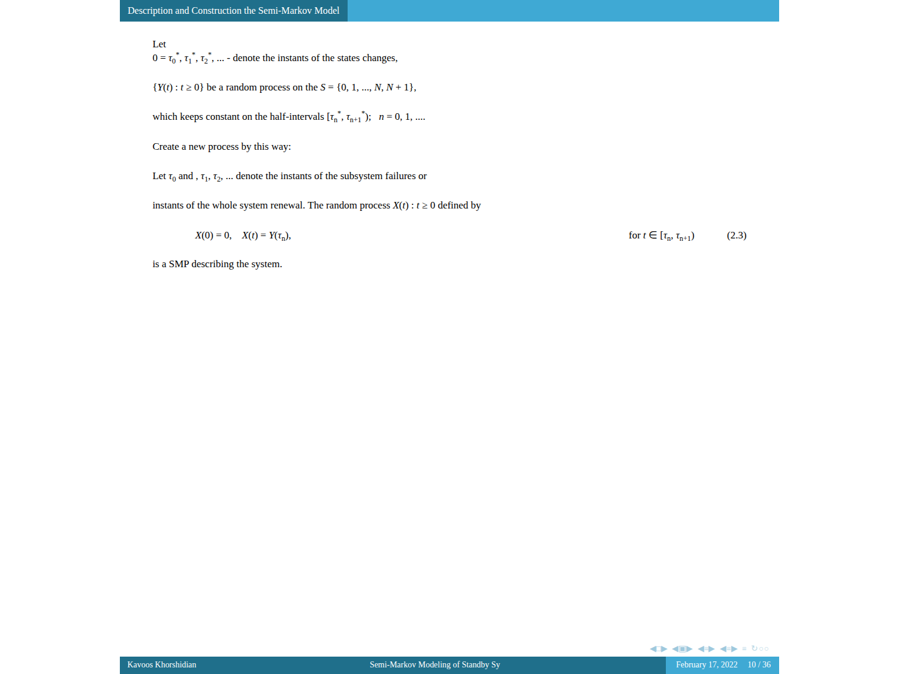Description and Construction the Semi-Markov Model
Let
0 = τ0*, τ1*, τ2*, ... - denote the instants of the states changes,
{Y(t) : t ≥ 0} be a random process on the S = {0, 1, ..., N, N + 1},
which keeps constant on the half-intervals [τn*, τn+1*); n = 0, 1, ....
Create a new process by this way:
Let τ0 and , τ1, τ2, ... denote the instants of the subsystem failures or
instants of the whole system renewal. The random process X(t) : t ≥ 0 defined by
X(0) = 0, X(t) = Y(τn), for t ∈ [τn, τn+1) (2.3)
is a SMP describing the system.
◀□▶ ◀▣▶ ◀≡▶ ◀≡▶ ≡ ↻○○
Kavoos Khorshidian
Semi-Markov Modeling of Standby Sy
February 17, 2022
10 / 36